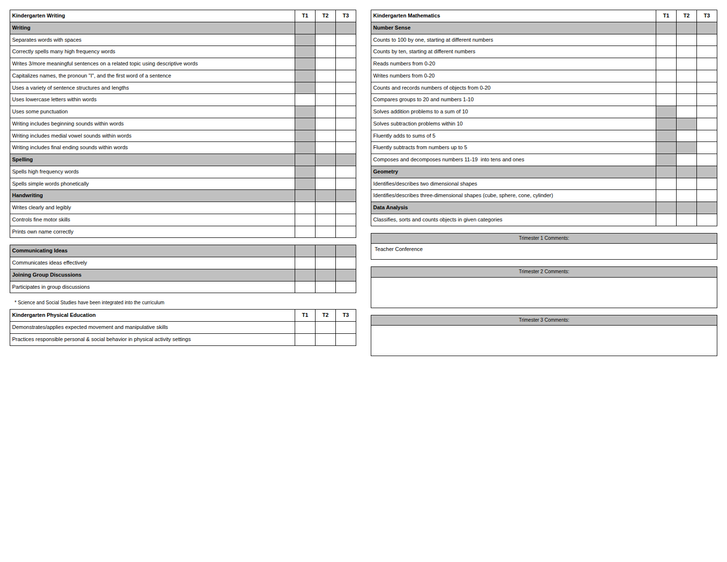| Kindergarten Writing | T1 | T2 | T3 |
| --- | --- | --- | --- |
| Writing | | | |
| Separates words with spaces | | | |
| Correctly spells many high frequency words | | | |
| Writes 3/more meaningful sentences on a related topic using descriptive words | | | |
| Capitalizes names, the pronoun "I", and the first word of a sentence | | | |
| Uses a variety of sentence structures and lengths | | | |
| Uses lowercase letters within words | | | |
| Uses some punctuation | | | |
| Writing includes beginning sounds within words | | | |
| Writing includes medial vowel sounds within words | | | |
| Writing includes final ending sounds within words | | | |
| Spelling | | | |
| Spells high frequency words | | | |
| Spells simple words phonetically | | | |
| Handwriting | | | |
| Writes clearly and legibly | | | |
| Controls fine motor skills | | | |
| Prints own name correctly | | | |
| Communicating Ideas | | | |
| Communicates ideas effectively | | | |
| Joining Group Discussions | | | |
| Participates in group discussions | | | |
* Science and Social Studies have been integrated into the curriculum
| Kindergarten Physical Education | T1 | T2 | T3 |
| --- | --- | --- | --- |
| Demonstrates/applies expected movement and manipulative skills | | | |
| Practices responsible personal & social behavior in physical activity settings | | | |
| Kindergarten Mathematics | T1 | T2 | T3 |
| --- | --- | --- | --- |
| Number Sense | | | |
| Counts to 100 by one, starting at different numbers | | | |
| Counts by ten, starting at different numbers | | | |
| Reads numbers from 0-20 | | | |
| Writes numbers from 0-20 | | | |
| Counts and records numbers of objects from 0-20 | | | |
| Compares groups to 20 and numbers 1-10 | | | |
| Solves addition problems to a sum of 10 | | | |
| Solves subtraction problems within 10 | | | |
| Fluently adds to sums of 5 | | | |
| Fluently subtracts from numbers up to 5 | | | |
| Composes and decomposes numbers 11-19 into tens and ones | | | |
| Geometry | | | |
| Identifies/describes two dimensional shapes | | | |
| Identifies/describes three-dimensional shapes (cube, sphere, cone, cylinder) | | | |
| Data Analysis | | | |
| Classifies, sorts and counts objects in given categories | | | |
| Trimester 1 Comments: |
| Teacher Conference |
| Trimester 2 Comments: |
| Trimester 3 Comments: |